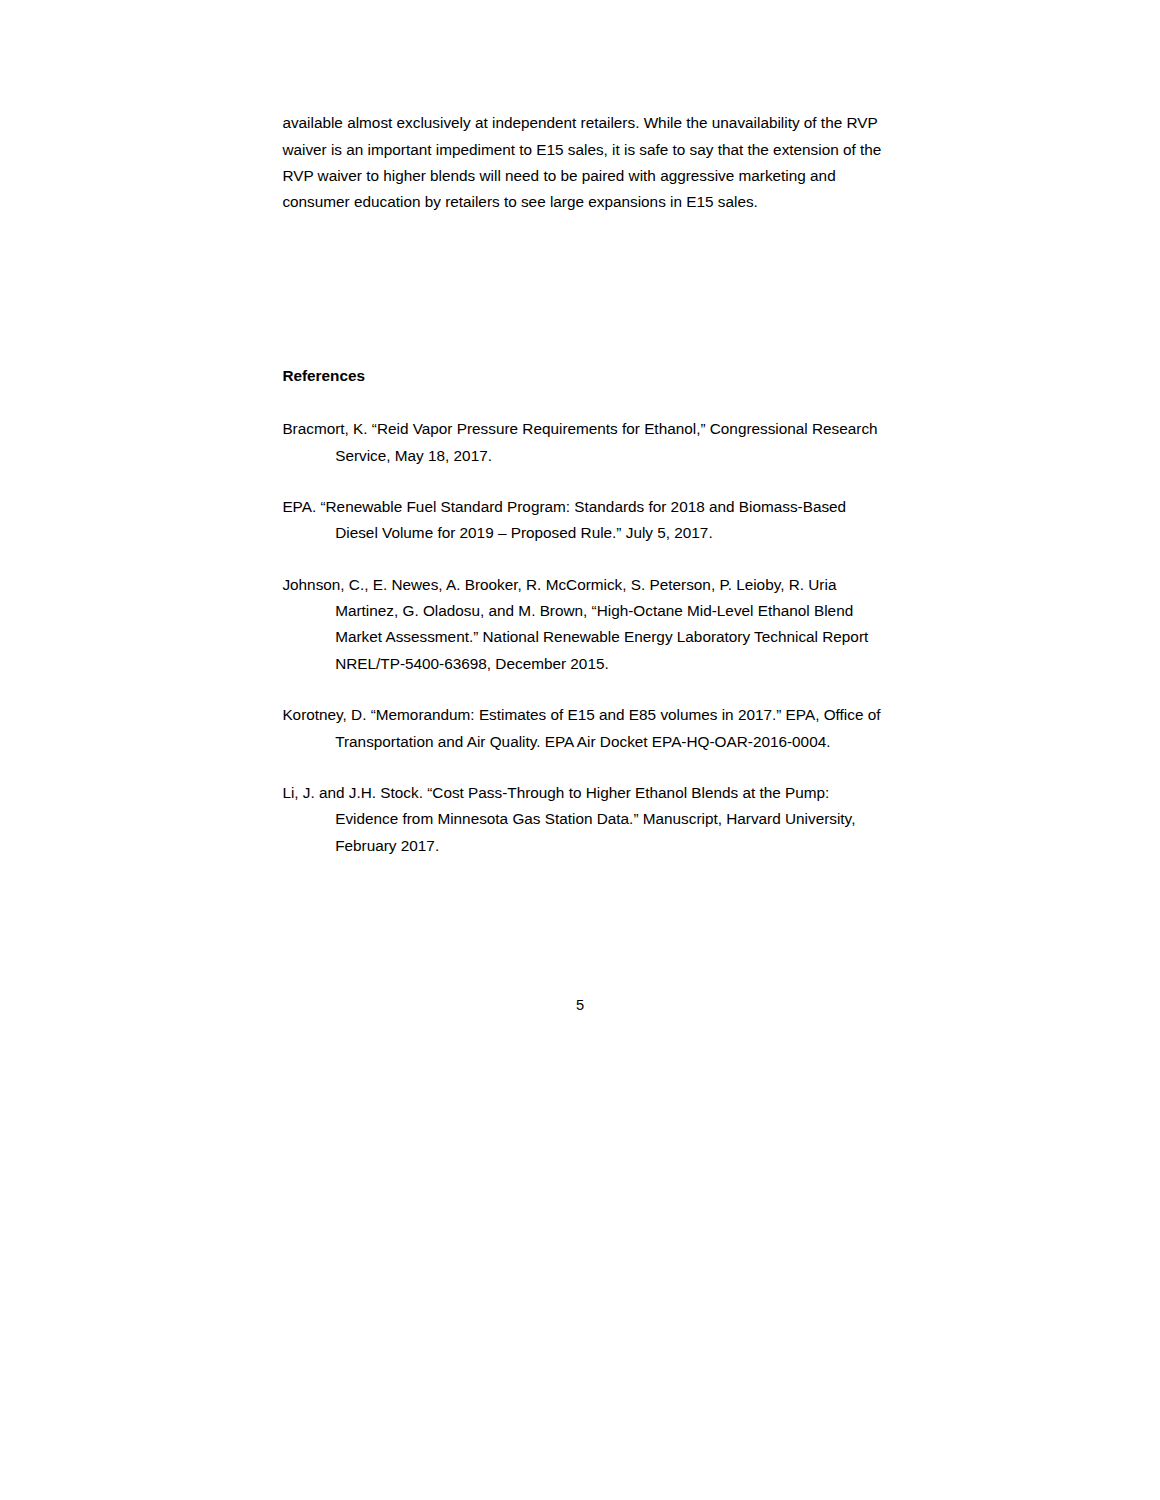available almost exclusively at independent retailers. While the unavailability of the RVP waiver is an important impediment to E15 sales, it is safe to say that the extension of the RVP waiver to higher blends will need to be paired with aggressive marketing and consumer education by retailers to see large expansions in E15 sales.
References
Bracmort, K. “Reid Vapor Pressure Requirements for Ethanol,” Congressional Research Service, May 18, 2017.
EPA. “Renewable Fuel Standard Program: Standards for 2018 and Biomass-Based Diesel Volume for 2019 – Proposed Rule.” July 5, 2017.
Johnson, C., E. Newes, A. Brooker, R. McCormick, S. Peterson, P. Leioby, R. Uria Martinez, G. Oladosu, and M. Brown, “High-Octane Mid-Level Ethanol Blend Market Assessment.” National Renewable Energy Laboratory Technical Report NREL/TP-5400-63698, December 2015.
Korotney, D. “Memorandum: Estimates of E15 and E85 volumes in 2017.” EPA, Office of Transportation and Air Quality. EPA Air Docket EPA-HQ-OAR-2016-0004.
Li, J. and J.H. Stock. “Cost Pass-Through to Higher Ethanol Blends at the Pump: Evidence from Minnesota Gas Station Data.” Manuscript, Harvard University, February 2017.
5